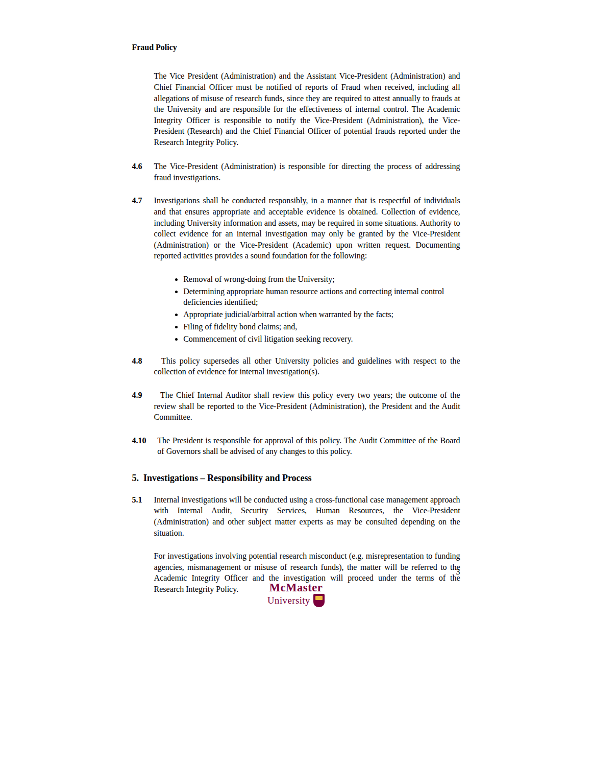Fraud Policy
The Vice President (Administration) and the Assistant Vice-President (Administration) and Chief Financial Officer must be notified of reports of Fraud when received, including all allegations of misuse of research funds, since they are required to attest annually to frauds at the University and are responsible for the effectiveness of internal control. The Academic Integrity Officer is responsible to notify the Vice-President (Administration), the Vice-President (Research) and the Chief Financial Officer of potential frauds reported under the Research Integrity Policy.
4.6
The Vice-President (Administration) is responsible for directing the process of addressing fraud investigations.
4.7
Investigations shall be conducted responsibly, in a manner that is respectful of individuals and that ensures appropriate and acceptable evidence is obtained. Collection of evidence, including University information and assets, may be required in some situations. Authority to collect evidence for an internal investigation may only be granted by the Vice-President (Administration) or the Vice-President (Academic) upon written request. Documenting reported activities provides a sound foundation for the following:
Removal of wrong-doing from the University;
Determining appropriate human resource actions and correcting internal control deficiencies identified;
Appropriate judicial/arbitral action when warranted by the facts;
Filing of fidelity bond claims; and,
Commencement of civil litigation seeking recovery.
4.8
This policy supersedes all other University policies and guidelines with respect to the collection of evidence for internal investigation(s).
4.9
The Chief Internal Auditor shall review this policy every two years; the outcome of the review shall be reported to the Vice-President (Administration), the President and the Audit Committee.
4.10
The President is responsible for approval of this policy. The Audit Committee of the Board of Governors shall be advised of any changes to this policy.
5. Investigations – Responsibility and Process
5.1
Internal investigations will be conducted using a cross-functional case management approach with Internal Audit, Security Services, Human Resources, the Vice-President (Administration) and other subject matter experts as may be consulted depending on the situation.
For investigations involving potential research misconduct (e.g. misrepresentation to funding agencies, mismanagement or misuse of research funds), the matter will be referred to the Academic Integrity Officer and the investigation will proceed under the terms of the Research Integrity Policy.
3
McMaster
University